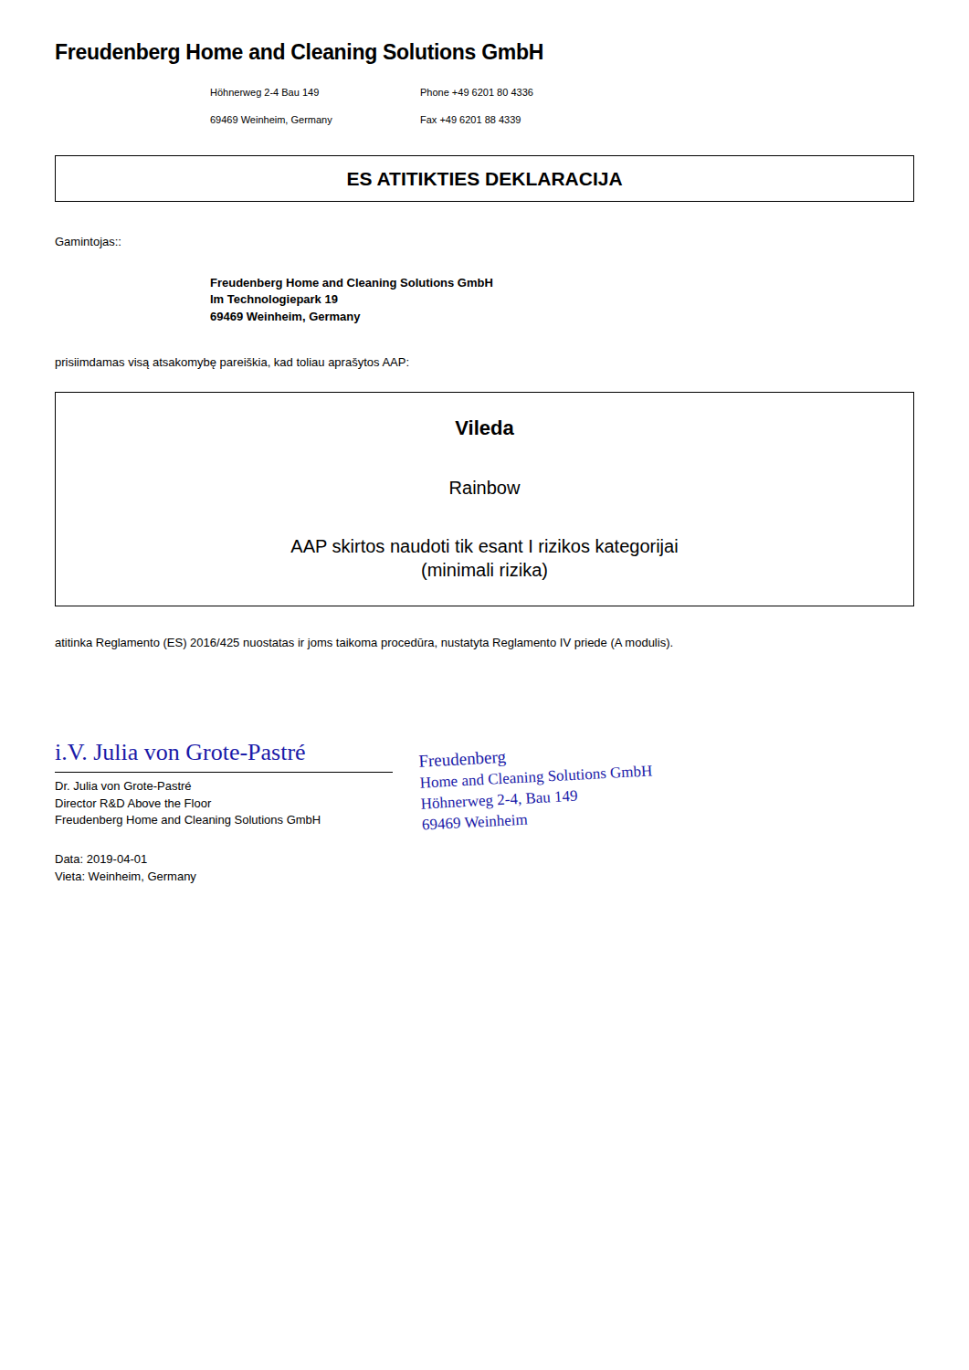Freudenberg Home and Cleaning Solutions GmbH
Höhnerweg 2-4 Bau 149
Phone +49 6201 80 4336
69469 Weinheim, Germany
Fax +49 6201 88 4339
ES ATITIKTIES DEKLARACIJA
Gamintojas::
Freudenberg Home and Cleaning Solutions GmbH
Im Technologiepark 19
69469 Weinheim, Germany
prisiimdamas visą atsakomybę pareiškia, kad toliau aprašytos AAP:
Vileda
Rainbow
AAP skirtos naudoti tik esant I rizikos kategorijai
(minimali rizika)
atitinka Reglamento (ES) 2016/425 nuostatas ir joms taikoma procedūra, nustatyta Reglamento IV priede (A modulis).
i.V. Julia von Grote-Pastré
Freudenberg
Home and Cleaning Solutions GmbH
Höhnerweg 2-4, Bau 149
69469 Weinheim
Dr. Julia von Grote-Pastré
Director R&D Above the Floor
Freudenberg Home and Cleaning Solutions GmbH
Data: 2019-04-01
Vieta: Weinheim, Germany